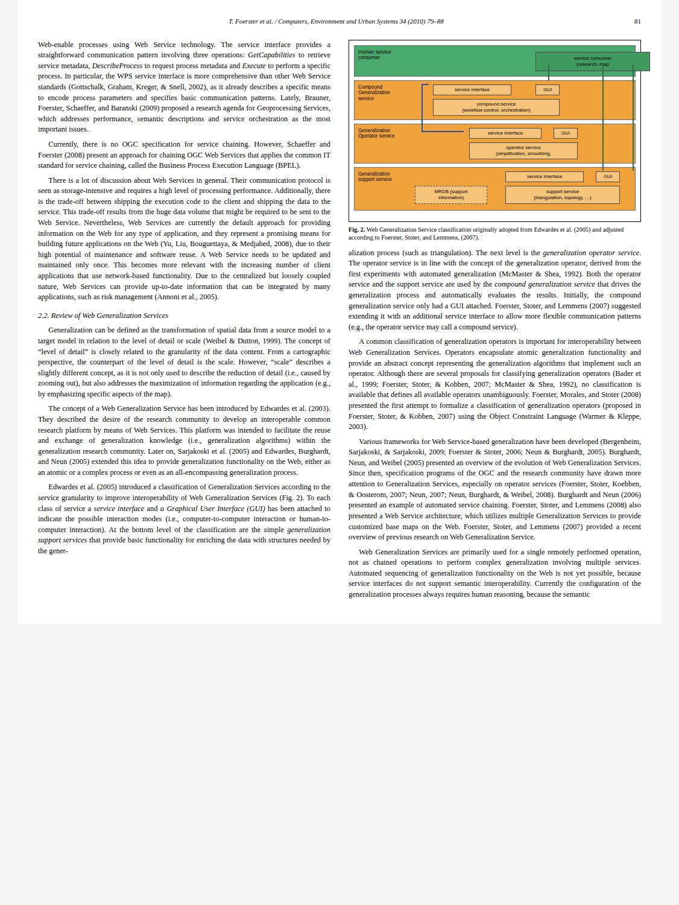T. Foerster et al. / Computers, Environment and Urban Systems 34 (2010) 79–88 81
Web-enable processes using Web Service technology. The service interface provides a straightforward communication pattern involving three operations: GetCapabilities to retrieve service metadata, DescribeProcess to request process metadata and Execute to perform a specific process. In particular, the WPS service interface is more comprehensive than other Web Service standards (Gottschalk, Graham, Kreger, & Snell, 2002), as it already describes a specific means to encode process parameters and specifies basic communication patterns. Lately, Brauner, Foerster, Schaeffer, and Baranski (2009) proposed a research agenda for Geoprocessing Services, which addresses performance, semantic descriptions and service orchestration as the most important issues.
Currently, there is no OGC specification for service chaining. However, Schaeffer and Foerster (2008) present an approach for chaining OGC Web Services that applies the common IT standard for service chaining, called the Business Process Execution Language (BPEL).
There is a lot of discussion about Web Services in general. Their communication protocol is seen as storage-intensive and requires a high level of processing performance. Additionally, there is the trade-off between shipping the execution code to the client and shipping the data to the service. This trade-off results from the huge data volume that might be required to be sent to the Web Service. Nevertheless, Web Services are currently the default approach for providing information on the Web for any type of application, and they represent a promising means for building future applications on the Web (Yu, Liu, Bouguettaya, & Medjahed, 2008), due to their high potential of maintenance and software reuse. A Web Service needs to be updated and maintained only once. This becomes more relevant with the increasing number of client applications that use network-based functionality. Due to the centralized but loosely coupled nature, Web Services can provide up-to-date information that can be integrated by many applications, such as risk management (Annoni et al., 2005).
2.2. Review of Web Generalization Services
Generalization can be defined as the transformation of spatial data from a source model to a target model in relation to the level of detail or scale (Weibel & Dutton, 1999). The concept of “level of detail” is closely related to the granularity of the data content. From a cartographic perspective, the counterpart of the level of detail is the scale. However, “scale” describes a slightly different concept, as it is not only used to describe the reduction of detail (i.e., caused by zooming out), but also addresses the maximization of information regarding the application (e.g., by emphasizing specific aspects of the map).
The concept of a Web Generalization Service has been introduced by Edwardes et al. (2003). They described the desire of the research community to develop an interoperable common research platform by means of Web Services. This platform was intended to facilitate the reuse and exchange of generalization knowledge (i.e., generalization algorithms) within the generalization research community. Later on, Sarjakoski et al. (2005) and Edwardes, Burghardt, and Neun (2005) extended this idea to provide generalization functionality on the Web, either as an atomic or a complex process or even as an all-encompassing generalization process.
Edwardes et al. (2005) introduced a classification of Generalization Services according to the service granularity to improve interoperability of Web Generalization Services (Fig. 2). To each class of service a service interface and a Graphical User Interface (GUI) has been attached to indicate the possible interaction modes (i.e., computer-to-computer interaction or human-to-computer interaction). At the bottom level of the classification are the simple generalization support services that provide basic functionality for enriching the data with structures needed by the gener-
Human service
consumer
service consumer
(research, map
Compound
Generalization
service
service interface
GUI
compound service
(workflow control, orchestration)
Generalization
Operator service
service interface
GUI
operator service
(simplification, smoothing,
Generalization
support service
service interface
GUI
MRDB (support
information)
support service
(triangulation, topology, …)
Fig. 2. Web Generalization Service classification originally adopted from Edwardes et al. (2005) and adjusted according to Foerster, Stoter, and Lemmens, (2007).
alization process (such as triangulation). The next level is the generalization operator service. The operator service is in line with the concept of the generalization operator, derived from the first experiments with automated generalization (McMaster & Shea, 1992). Both the operator service and the support service are used by the compound generalization service that drives the generalization process and automatically evaluates the results. Initially, the compound generalization service only had a GUI attached. Foerster, Stoter, and Lemmens (2007) suggested extending it with an additional service interface to allow more flexible communication patterns (e.g., the operator service may call a compound service).
A common classification of generalization operators is important for interoperability between Web Generalization Services. Operators encapsulate atomic generalization functionality and provide an abstract concept representing the generalization algorithms that implement such an operator. Although there are several proposals for classifying generalization operators (Bader et al., 1999; Foerster, Stoter, & Kobben, 2007; McMaster & Shea, 1992), no classification is available that defines all available operators unambiguously. Foerster, Morales, and Stoter (2008) presented the first attempt to formalize a classification of generalization operators (proposed in Foerster, Stoter, & Kobben, 2007) using the Object Constraint Language (Warmer & Kleppe, 2003).
Various frameworks for Web Service-based generalization have been developed (Bergenheim, Sarjakoski, & Sarjakoski, 2009; Foerster & Stoter, 2006; Neun & Burghardt, 2005). Burghardt, Neun, and Weibel (2005) presented an overview of the evolution of Web Generalization Services. Since then, specification programs of the OGC and the research community have drawn more attention to Generalization Services, especially on operator services (Foerster, Stoter, Koebben, & Oosterom, 2007; Neun, 2007; Neun, Burghardt, & Weibel, 2008). Burghardt and Neun (2006) presented an example of automated service chaining. Foerster, Stoter, and Lemmens (2008) also presented a Web Service architecture, which utilizes multiple Generalization Services to provide customized base maps on the Web. Foerster, Stoter, and Lemmens (2007) provided a recent overview of previous research on Web Generalization Service.
Web Generalization Services are primarily used for a single remotely performed operation, not as chained operations to perform complex generalization involving multiple services. Automated sequencing of generalization functionality on the Web is not yet possible, because service interfaces do not support semantic interoperability. Currently the configuration of the generalization processes always requires human reasoning, because the semantic